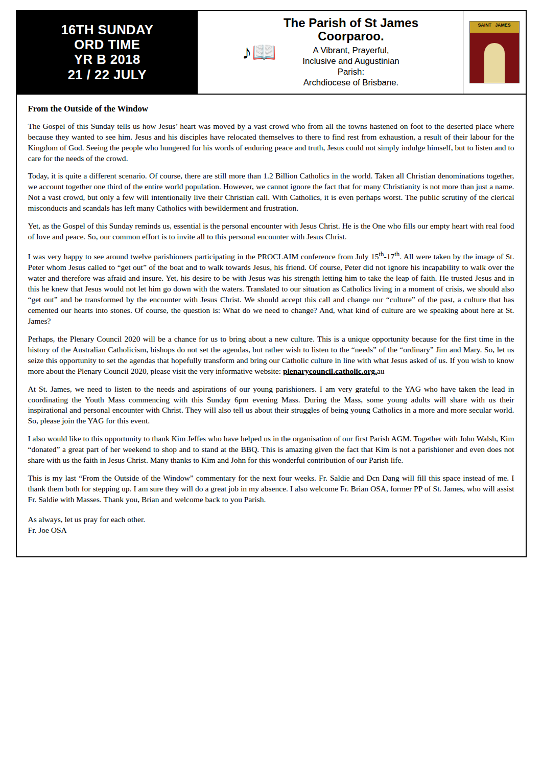16TH SUNDAY
ORD TIME
YR B 2018
21 / 22 JULY
♪📖
The Parish of St James
Coorparoo.
A Vibrant, Prayerful,
Inclusive and Augustinian
Parish:
Archdiocese of Brisbane.
SAINT JAMES
From the Outside of the Window
The Gospel of this Sunday tells us how Jesus’ heart was moved by a vast crowd who from all the towns hastened on foot to the deserted place where because they wanted to see him. Jesus and his disciples have relocated themselves to there to find rest from exhaustion, a result of their labour for the Kingdom of God. Seeing the people who hungered for his words of enduring peace and truth, Jesus could not simply indulge himself, but to listen and to care for the needs of the crowd.
Today, it is quite a different scenario. Of course, there are still more than 1.2 Billion Catholics in the world. Taken all Christian denominations together, we account together one third of the entire world population. However, we cannot ignore the fact that for many Christianity is not more than just a name. Not a vast crowd, but only a few will intentionally live their Christian call. With Catholics, it is even perhaps worst. The public scrutiny of the clerical misconducts and scandals has left many Catholics with bewilderment and frustration.
Yet, as the Gospel of this Sunday reminds us, essential is the personal encounter with Jesus Christ. He is the One who fills our empty heart with real food of love and peace. So, our common effort is to invite all to this personal encounter with Jesus Christ.
I was very happy to see around twelve parishioners participating in the PROCLAIM conference from July 15th-17th. All were taken by the image of St. Peter whom Jesus called to “get out” of the boat and to walk towards Jesus, his friend. Of course, Peter did not ignore his incapability to walk over the water and therefore was afraid and insure. Yet, his desire to be with Jesus was his strength letting him to take the leap of faith. He trusted Jesus and in this he knew that Jesus would not let him go down with the waters. Translated to our situation as Catholics living in a moment of crisis, we should also “get out” and be transformed by the encounter with Jesus Christ. We should accept this call and change our “culture” of the past, a culture that has cemented our hearts into stones. Of course, the question is: What do we need to change? And, what kind of culture are we speaking about here at St. James?
Perhaps, the Plenary Council 2020 will be a chance for us to bring about a new culture. This is a unique opportunity because for the first time in the history of the Australian Catholicism, bishops do not set the agendas, but rather wish to listen to the “needs” of the “ordinary” Jim and Mary. So, let us seize this opportunity to set the agendas that hopefully transform and bring our Catholic culture in line with what Jesus asked of us. If you wish to know more about the Plenary Council 2020, please visit the very informative website: plenarycouncil.catholic.org. au
At St. James, we need to listen to the needs and aspirations of our young parishioners. I am very grateful to the YAG who have taken the lead in coordinating the Youth Mass commencing with this Sunday 6pm evening Mass. During the Mass, some young adults will share with us their inspirational and personal encounter with Christ. They will also tell us about their struggles of being young Catholics in a more and more secular world. So, please join the YAG for this event.
I also would like to this opportunity to thank Kim Jeffes who have helped us in the organisation of our first Parish AGM. Together with John Walsh, Kim “donated” a great part of her weekend to shop and to stand at the BBQ. This is amazing given the fact that Kim is not a parishioner and even does not share with us the faith in Jesus Christ. Many thanks to Kim and John for this wonderful contribution of our Parish life.
This is my last “From the Outside of the Window” commentary for the next four weeks. Fr. Saldie and Dcn Dang will fill this space instead of me. I thank them both for stepping up. I am sure they will do a great job in my absence. I also welcome Fr. Brian OSA, former PP of St. James, who will assist Fr. Saldie with Masses. Thank you, Brian and welcome back to you Parish.
As always, let us pray for each other.
Fr. Joe OSA